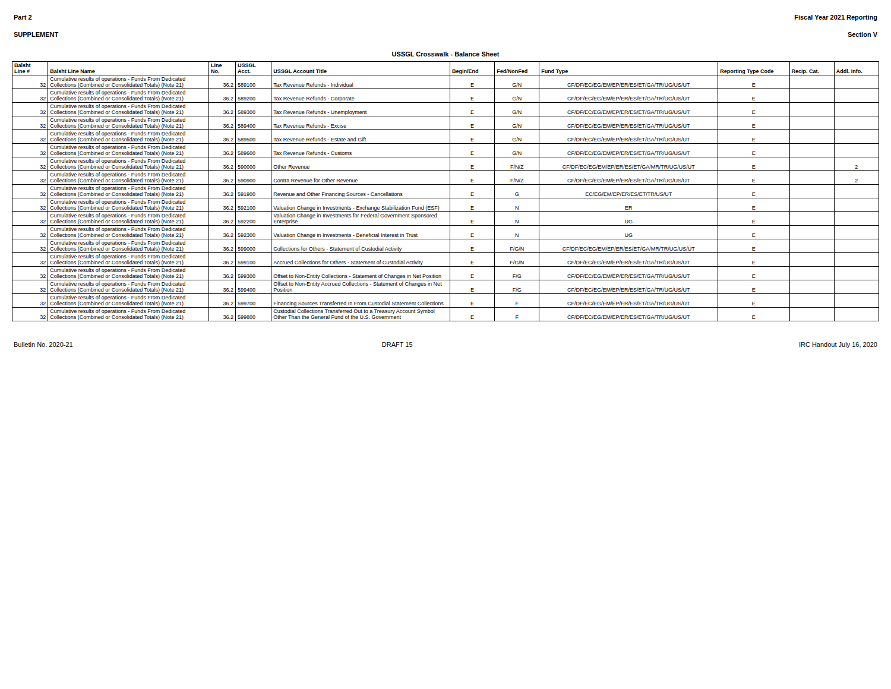| Part 2 | Fiscal Year 2021 Reporting |
| SUPPLEMENT | Section V |
USSGL Crosswalk - Balance Sheet
| Balsht Line # | Balsht Line Name | Line No. | USSGL Acct. | USSGL Account Title | Begin/End | Fed/NonFed | Fund Type | Reporting Type Code | Recip. Cat. | Addl. Info. |
| --- | --- | --- | --- | --- | --- | --- | --- | --- | --- | --- |
| 32 | Cumulative results of operations - Funds From Dedicated Collections (Combined or Consolidated Totals) (Note 21) | 36.2 | 589100 | Tax Revenue Refunds - Individual | E | G/N | CF/DF/EC/EG/EM/EP/ER/ES/ET/GA/TR/UG/US/UT | E | | |
| 32 | Cumulative results of operations - Funds From Dedicated Collections (Combined or Consolidated Totals) (Note 21) | 36.2 | 589200 | Tax Revenue Refunds - Corporate | E | G/N | CF/DF/EC/EG/EM/EP/ER/ES/ET/GA/TR/UG/US/UT | E | | |
| 32 | Cumulative results of operations - Funds From Dedicated Collections (Combined or Consolidated Totals) (Note 21) | 36.2 | 589300 | Tax Revenue Refunds - Unemployment | E | G/N | CF/DF/EC/EG/EM/EP/ER/ES/ET/GA/TR/UG/US/UT | E | | |
| 32 | Cumulative results of operations - Funds From Dedicated Collections (Combined or Consolidated Totals) (Note 21) | 36.2 | 589400 | Tax Revenue Refunds - Excise | E | G/N | CF/DF/EC/EG/EM/EP/ER/ES/ET/GA/TR/UG/US/UT | E | | |
| 32 | Cumulative results of operations - Funds From Dedicated Collections (Combined or Consolidated Totals) (Note 21) | 36.2 | 589500 | Tax Revenue Refunds - Estate and Gift | E | G/N | CF/DF/EC/EG/EM/EP/ER/ES/ET/GA/TR/UG/US/UT | E | | |
| 32 | Cumulative results of operations - Funds From Dedicated Collections (Combined or Consolidated Totals) (Note 21) | 36.2 | 589600 | Tax Revenue Refunds - Customs | E | G/N | CF/DF/EC/EG/EM/EP/ER/ES/ET/GA/TR/UG/US/UT | E | | |
| 32 | Cumulative results of operations - Funds From Dedicated Collections (Combined or Consolidated Totals) (Note 21) | 36.2 | 590000 | Other Revenue | E | F/N/Z | CF/DF/EC/EG/EM/EP/ER/ES/ET/GA/MR/TR/UG/US/UT | E | | 2 |
| 32 | Cumulative results of operations - Funds From Dedicated Collections (Combined or Consolidated Totals) (Note 21) | 36.2 | 590900 | Contra Revenue for Other Revenue | E | F/N/Z | CF/DF/EC/EG/EM/EP/ER/ES/ET/GA/TR/UG/US/UT | E | | 2 |
| 32 | Cumulative results of operations - Funds From Dedicated Collections (Combined or Consolidated Totals) (Note 21) | 36.2 | 591900 | Revenue and Other Financing Sources - Cancellations | E | G | EC/EG/EM/EP/ER/ES/ET/TR/US/UT | E | | |
| 32 | Cumulative results of operations - Funds From Dedicated Collections (Combined or Consolidated Totals) (Note 21) | 36.2 | 592100 | Valuation Change in Investments - Exchange Stabilization Fund (ESF) | E | N | ER | E | | |
| 32 | Cumulative results of operations - Funds From Dedicated Collections (Combined or Consolidated Totals) (Note 21) | 36.2 | 592200 | Valuation Change in Investments for Federal Government Sponsored Enterprise | E | N | UG | E | | |
| 32 | Cumulative results of operations - Funds From Dedicated Collections (Combined or Consolidated Totals) (Note 21) | 36.2 | 592300 | Valuation Change in Investments - Beneficial Interest in Trust | E | N | UG | E | | |
| 32 | Cumulative results of operations - Funds From Dedicated Collections (Combined or Consolidated Totals) (Note 21) | 36.2 | 599000 | Collections for Others - Statement of Custodial Activity | E | F/G/N | CF/DF/EC/EG/EM/EP/ER/ES/ET/GA/MR/TR/UG/US/UT | E | | |
| 32 | Cumulative results of operations - Funds From Dedicated Collections (Combined or Consolidated Totals) (Note 21) | 36.2 | 599100 | Accrued Collections for Others - Statement of Custodial Activity | E | F/G/N | CF/DF/EC/EG/EM/EP/ER/ES/ET/GA/TR/UG/US/UT | E | | |
| 32 | Cumulative results of operations - Funds From Dedicated Collections (Combined or Consolidated Totals) (Note 21) | 36.2 | 599300 | Offset to Non-Entity Collections - Statement of Changes in Net Position | E | F/G | CF/DF/EC/EG/EM/EP/ER/ES/ET/GA/TR/UG/US/UT | E | | |
| 32 | Cumulative results of operations - Funds From Dedicated Collections (Combined or Consolidated Totals) (Note 21) | 36.2 | 599400 | Offset to Non-Entity Accrued Collections - Statement of Changes in Net Position | E | F/G | CF/DF/EC/EG/EM/EP/ER/ES/ET/GA/TR/UG/US/UT | E | | |
| 32 | Cumulative results of operations - Funds From Dedicated Collections (Combined or Consolidated Totals) (Note 21) | 36.2 | 599700 | Financing Sources Transferred In From Custodial Statement Collections | E | F | CF/DF/EC/EG/EM/EP/ER/ES/ET/GA/TR/UG/US/UT | E | | |
| 32 | Cumulative results of operations - Funds From Dedicated Collections (Combined or Consolidated Totals) (Note 21) | 36.2 | 599800 | Custodial Collections Transferred Out to a Treasury Account Symbol Other Than the General Fund of the U.S. Government | E | F | CF/DF/EC/EG/EM/EP/ER/ES/ET/GA/TR/UG/US/UT | E | | |
| Bulletin No. 2020-21 | DRAFT 15 | IRC Handout July 16, 2020 |